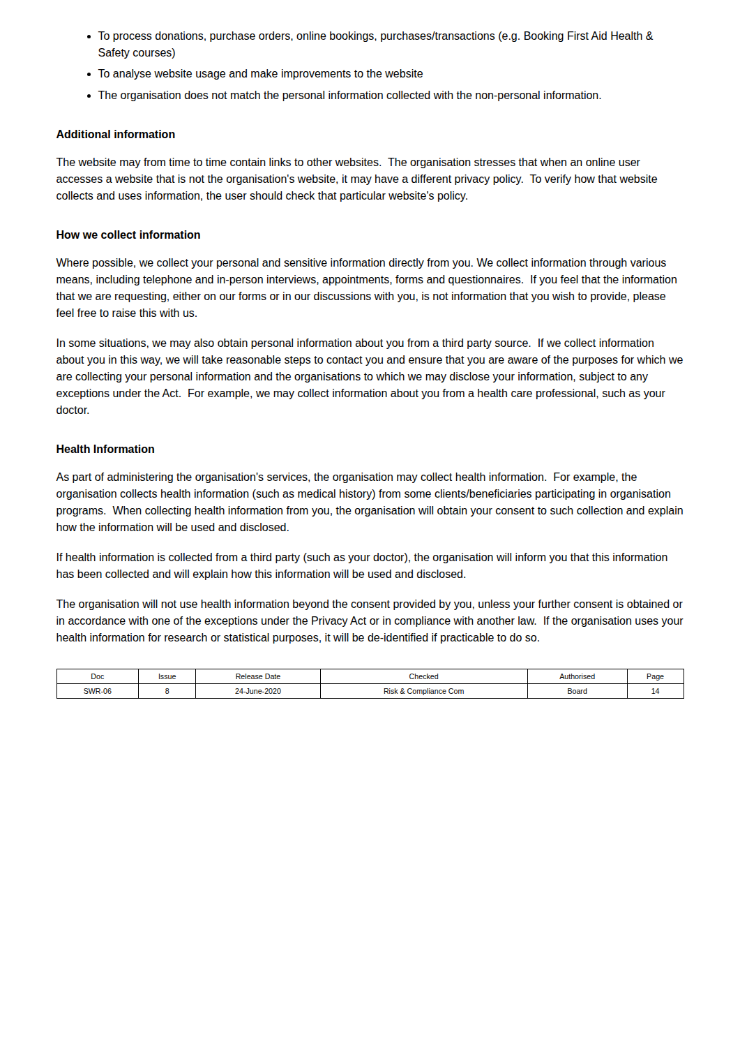To process donations, purchase orders, online bookings, purchases/transactions (e.g. Booking First Aid Health & Safety courses)
To analyse website usage and make improvements to the website
The organisation does not match the personal information collected with the non-personal information.
Additional information
The website may from time to time contain links to other websites. The organisation stresses that when an online user accesses a website that is not the organisation's website, it may have a different privacy policy. To verify how that website collects and uses information, the user should check that particular website's policy.
How we collect information
Where possible, we collect your personal and sensitive information directly from you. We collect information through various means, including telephone and in-person interviews, appointments, forms and questionnaires. If you feel that the information that we are requesting, either on our forms or in our discussions with you, is not information that you wish to provide, please feel free to raise this with us.
In some situations, we may also obtain personal information about you from a third party source. If we collect information about you in this way, we will take reasonable steps to contact you and ensure that you are aware of the purposes for which we are collecting your personal information and the organisations to which we may disclose your information, subject to any exceptions under the Act. For example, we may collect information about you from a health care professional, such as your doctor.
Health Information
As part of administering the organisation's services, the organisation may collect health information. For example, the organisation collects health information (such as medical history) from some clients/beneficiaries participating in organisation programs. When collecting health information from you, the organisation will obtain your consent to such collection and explain how the information will be used and disclosed.
If health information is collected from a third party (such as your doctor), the organisation will inform you that this information has been collected and will explain how this information will be used and disclosed.
The organisation will not use health information beyond the consent provided by you, unless your further consent is obtained or in accordance with one of the exceptions under the Privacy Act or in compliance with another law. If the organisation uses your health information for research or statistical purposes, it will be de-identified if practicable to do so.
| Doc | Issue | Release Date | Checked | Authorised | Page |
| --- | --- | --- | --- | --- | --- |
| SWR-06 | 8 | 24-June-2020 | Risk & Compliance Com | Board | 14 |